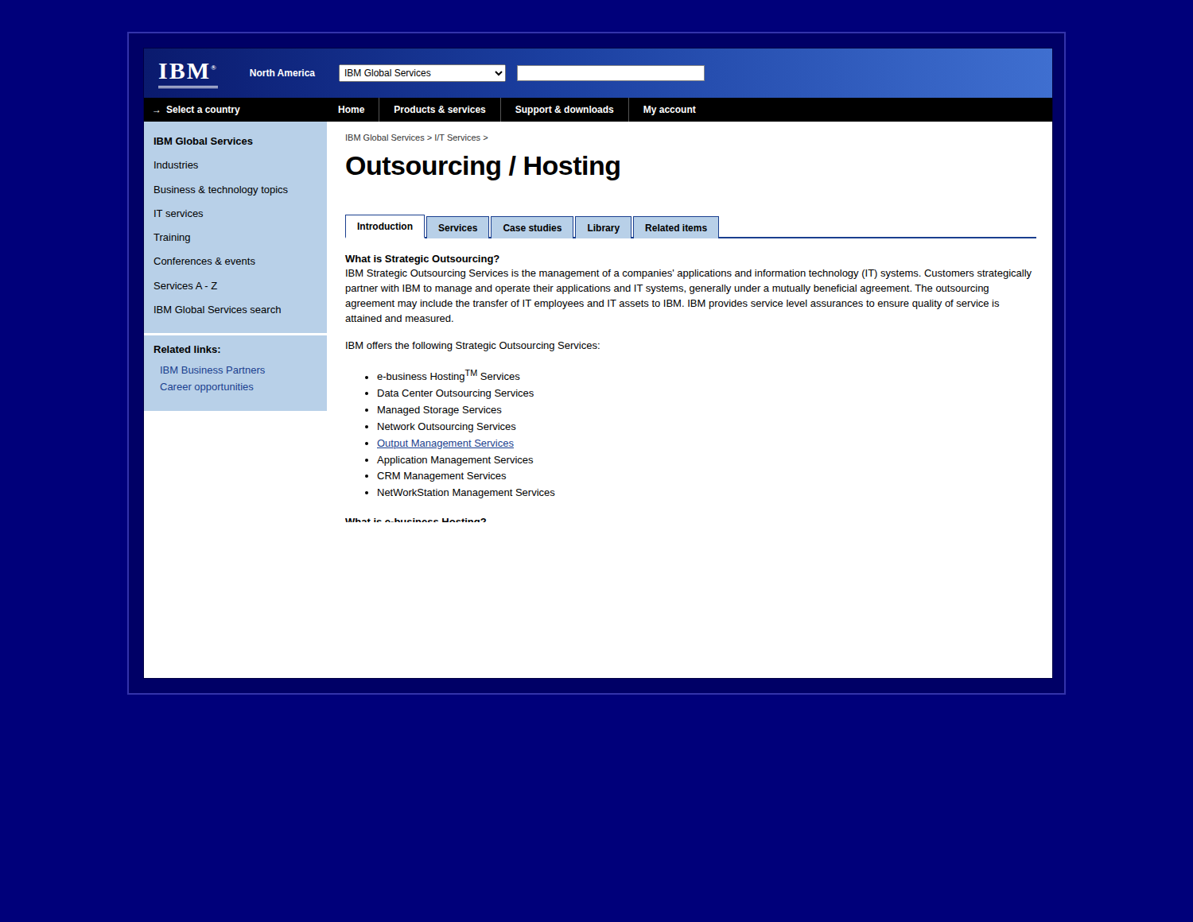IBM®
North America
IBM Global Services
→Select a country
Home
Products & services
Support & downloads
My account
IBM Global Services
Industries
Business & technology topics
IT services
Training
Conferences & events
Services A - Z
IBM Global Services search
Related links:
IBM Business Partners
Career opportunities
IBM Global Services > I/T Services >
Outsourcing / Hosting
Introduction Services Case studies Library Related items
What is Strategic Outsourcing?
IBM Strategic Outsourcing Services is the management of a companies' applications and information technology (IT) systems. Customers strategically partner with IBM to manage and operate their applications and IT systems, generally under a mutually beneficial agreement. The outsourcing agreement may include the transfer of IT employees and IT assets to IBM. IBM provides service level assurances to ensure quality of service is attained and measured.
IBM offers the following Strategic Outsourcing Services:
e-business HostingTM Services
Data Center Outsourcing Services
Managed Storage Services
Network Outsourcing Services
Output Management Services
Application Management Services
CRM Management Services
NetWorkStation Management Services
What is e-business Hosting?